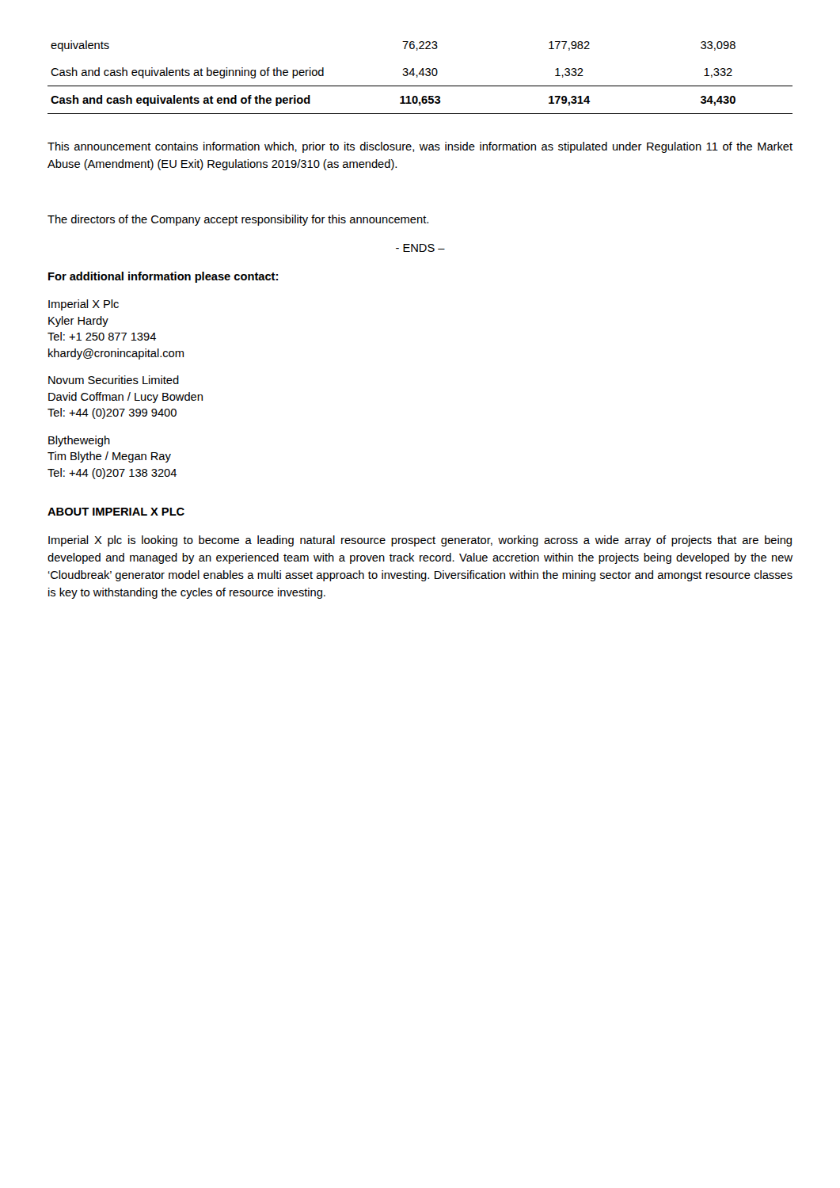| equivalents | 76,223 | 177,982 | 33,098 |
| Cash and cash equivalents at beginning of the period | 34,430 | 1,332 | 1,332 |
| Cash and cash equivalents at end of the period | 110,653 | 179,314 | 34,430 |
This announcement contains information which, prior to its disclosure, was inside information as stipulated under Regulation 11 of the Market Abuse (Amendment) (EU Exit) Regulations 2019/310 (as amended).
The directors of the Company accept responsibility for this announcement.
- ENDS –
For additional information please contact:
Imperial X Plc
Kyler Hardy
Tel: +1 250 877 1394
khardy@cronincapital.com
Novum Securities Limited
David Coffman / Lucy Bowden
Tel: +44 (0)207 399 9400
Blytheweigh
Tim Blythe / Megan Ray
Tel: +44 (0)207 138 3204
ABOUT IMPERIAL X PLC
Imperial X plc is looking to become a leading natural resource prospect generator, working across a wide array of projects that are being developed and managed by an experienced team with a proven track record. Value accretion within the projects being developed by the new ‘Cloudbreak’ generator model enables a multi asset approach to investing. Diversification within the mining sector and amongst resource classes is key to withstanding the cycles of resource investing.